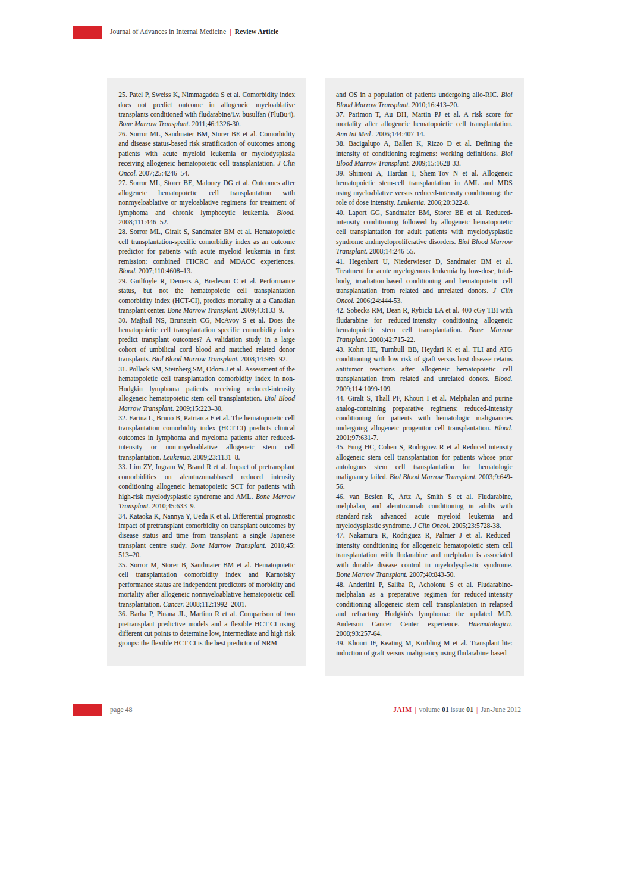Journal of Advances in Internal Medicine | Review Article
25. Patel P, Sweiss K, Nimmagadda S et al. Comorbidity index does not predict outcome in allogeneic myeloablative transplants conditioned with fludarabine/i.v. busulfan (FluBu4). Bone Marrow Transplant. 2011;46:1326-30.
26. Sorror ML, Sandmaier BM, Storer BE et al. Comorbidity and disease status-based risk stratification of outcomes among patients with acute myeloid leukemia or myelodysplasia receiving allogeneic hematopoietic cell transplantation. J Clin Oncol. 2007;25:4246–54.
27. Sorror ML, Storer BE, Maloney DG et al. Outcomes after allogeneic hematopoietic cell transplantation with nonmyeloablative or myeloablative regimens for treatment of lymphoma and chronic lymphocytic leukemia. Blood. 2008;111:446–52.
28. Sorror ML, Giralt S, Sandmaier BM et al. Hematopoietic cell transplantation-specific comorbidity index as an outcome predictor for patients with acute myeloid leukemia in first remission: combined FHCRC and MDACC experiences. Blood. 2007;110:4608–13.
29. Guilfoyle R, Demers A, Bredeson C et al. Performance status, but not the hematopoietic cell transplantation comorbidity index (HCT-CI), predicts mortality at a Canadian transplant center. Bone Marrow Transplant. 2009;43:133–9.
30. Majhail NS, Brunstein CG, McAvoy S et al. Does the hematopoietic cell transplantation specific comorbidity index predict transplant outcomes? A validation study in a large cohort of umbilical cord blood and matched related donor transplants. Biol Blood Marrow Transplant. 2008;14:985–92.
31. Pollack SM, Steinberg SM, Odom J et al. Assessment of the hematopoietic cell transplantation comorbidity index in non-Hodgkin lymphoma patients receiving reduced-intensity allogeneic hematopoietic stem cell transplantation. Biol Blood Marrow Transplant. 2009;15:223–30.
32. Farina L, Bruno B, Patriarca F et al. The hematopoietic cell transplantation comorbidity index (HCT-CI) predicts clinical outcomes in lymphoma and myeloma patients after reduced-intensity or non-myeloablative allogeneic stem cell transplantation. Leukemia. 2009;23:1131–8.
33. Lim ZY, Ingram W, Brand R et al. Impact of pretransplant comorbidities on alemtuzumabbased reduced intensity conditioning allogeneic hematopoietic SCT for patients with high-risk myelodysplastic syndrome and AML. Bone Marrow Transplant. 2010;45:633–9.
34. Kataoka K, Nannya Y, Ueda K et al. Differential prognostic impact of pretransplant comorbidity on transplant outcomes by disease status and time from transplant: a single Japanese transplant centre study. Bone Marrow Transplant. 2010;45: 513–20.
35. Sorror M, Storer B, Sandmaier BM et al. Hematopoietic cell transplantation comorbidity index and Karnofsky performance status are independent predictors of morbidity and mortality after allogeneic nonmyeloablative hematopoietic cell transplantation. Cancer. 2008;112:1992–2001.
36. Barba P, Pinana JL, Martino R et al. Comparison of two pretransplant predictive models and a flexible HCT-CI using different cut points to determine low, intermediate and high risk groups: the flexible HCT-CI is the best predictor of NRM
and OS in a population of patients undergoing allo-RIC. Biol Blood Marrow Transplant. 2010;16:413–20.
37. Parimon T, Au DH, Martin PJ et al. A risk score for mortality after allogeneic hematopoietic cell transplantation. Ann Int Med . 2006;144:407-14.
38. Bacigalupo A, Ballen K, Rizzo D et al. Defining the intensity of conditioning regimens: working definitions. Biol Blood Marrow Transplant. 2009;15:1628-33.
39. Shimoni A, Hardan I, Shem-Tov N et al. Allogeneic hematopoietic stem-cell transplantation in AML and MDS using myeloablative versus reduced-intensity conditioning: the role of dose intensity. Leukemia. 2006;20:322-8.
40. Laport GG, Sandmaier BM, Storer BE et al. Reduced-intensity conditioning followed by allogeneic hematopoietic cell transplantation for adult patients with myelodysplastic syndrome andmyeloproliferative disorders. Biol Blood Marrow Transplant. 2008;14:246-55.
41. Hegenbart U, Niederwieser D, Sandmaier BM et al. Treatment for acute myelogenous leukemia by low-dose, total-body, irradiation-based conditioning and hematopoietic cell transplantation from related and unrelated donors. J Clin Oncol. 2006;24:444-53.
42. Sobecks RM, Dean R, Rybicki LA et al. 400 cGy TBI with fludarabine for reduced-intensity conditioning allogeneic hematopoietic stem cell transplantation. Bone Marrow Transplant. 2008;42:715-22.
43. Kohrt HE, Turnbull BB, Heydari K et al. TLI and ATG conditioning with low risk of graft-versus-host disease retains antitumor reactions after allogeneic hematopoietic cell transplantation from related and unrelated donors. Blood. 2009;114:1099-109.
44. Giralt S, Thall PF, Khouri I et al. Melphalan and purine analog-containing preparative regimens: reduced-intensity conditioning for patients with hematologic malignancies undergoing allogeneic progenitor cell transplantation. Blood. 2001;97:631-7.
45. Fung HC, Cohen S, Rodriguez R et al Reduced-intensity allogeneic stem cell transplantation for patients whose prior autologous stem cell transplantation for hematologic malignancy failed. Biol Blood Marrow Transplant. 2003;9:649-56.
46. van Besien K, Artz A, Smith S et al. Fludarabine, melphalan, and alemtuzumab conditioning in adults with standard-risk advanced acute myeloid leukemia and myelodysplastic syndrome. J Clin Oncol. 2005;23:5728-38.
47. Nakamura R, Rodriguez R, Palmer J et al. Reduced-intensity conditioning for allogeneic hematopoietic stem cell transplantation with fludarabine and melphalan is associated with durable disease control in myelodysplastic syndrome. Bone Marrow Transplant. 2007;40:843-50.
48. Anderlini P, Saliba R, Acholonu S et al. Fludarabine-melphalan as a preparative regimen for reduced-intensity conditioning allogeneic stem cell transplantation in relapsed and refractory Hodgkin's lymphoma: the updated M.D. Anderson Cancer Center experience. Haematologica. 2008;93:257-64.
49. Khouri IF, Keating M, Körbling M et al. Transplant-lite: induction of graft-versus-malignancy using fludarabine-based
page 48
JAIM | volume 01 issue 01 | Jan-June 2012